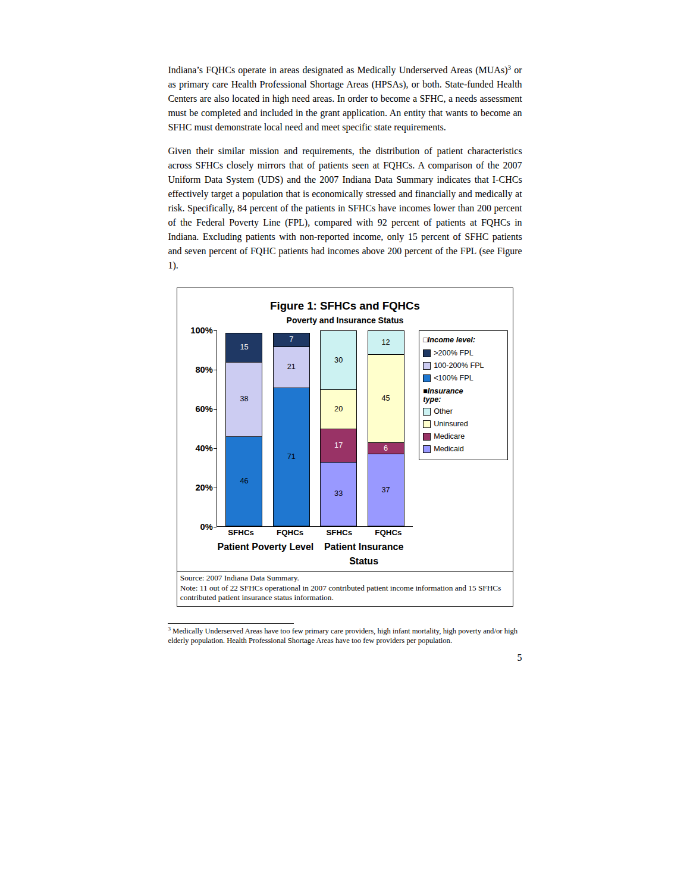Indiana’s FQHCs operate in areas designated as Medically Underserved Areas (MUAs)3 or as primary care Health Professional Shortage Areas (HPSAs), or both. State-funded Health Centers are also located in high need areas. In order to become a SFHC, a needs assessment must be completed and included in the grant application. An entity that wants to become an SFHC must demonstrate local need and meet specific state requirements.
Given their similar mission and requirements, the distribution of patient characteristics across SFHCs closely mirrors that of patients seen at FQHCs. A comparison of the 2007 Uniform Data System (UDS) and the 2007 Indiana Data Summary indicates that I-CHCs effectively target a population that is economically stressed and financially and medically at risk. Specifically, 84 percent of the patients in SFHCs have incomes lower than 200 percent of the Federal Poverty Line (FPL), compared with 92 percent of patients at FQHCs in Indiana. Excluding patients with non-reported income, only 15 percent of SFHC patients and seven percent of FQHC patients had incomes above 200 percent of the FPL (see Figure 1).
Figure 1: SFHCs and FQHCs
Poverty and Insurance Status
100%
80%
60%
40%
20%
0%
15
38
46
7
21
71
30
20
17
33
12
45
6
37
□Income level:
>200% FPL
100-200% FPL
<100% FPL
■Insurance
type:
Other
Uninsured
Medicare
Medicaid
SFHCs
FQHCs
SFHCs
FQHCs
Patient Poverty Level
Patient Insurance Status
Source: 2007 Indiana Data Summary.
Note: 11 out of 22 SFHCs operational in 2007 contributed patient income information and 15 SFHCs contributed patient insurance status information.
3 Medically Underserved Areas have too few primary care providers, high infant mortality, high poverty and/or high elderly population. Health Professional Shortage Areas have too few providers per population.
5